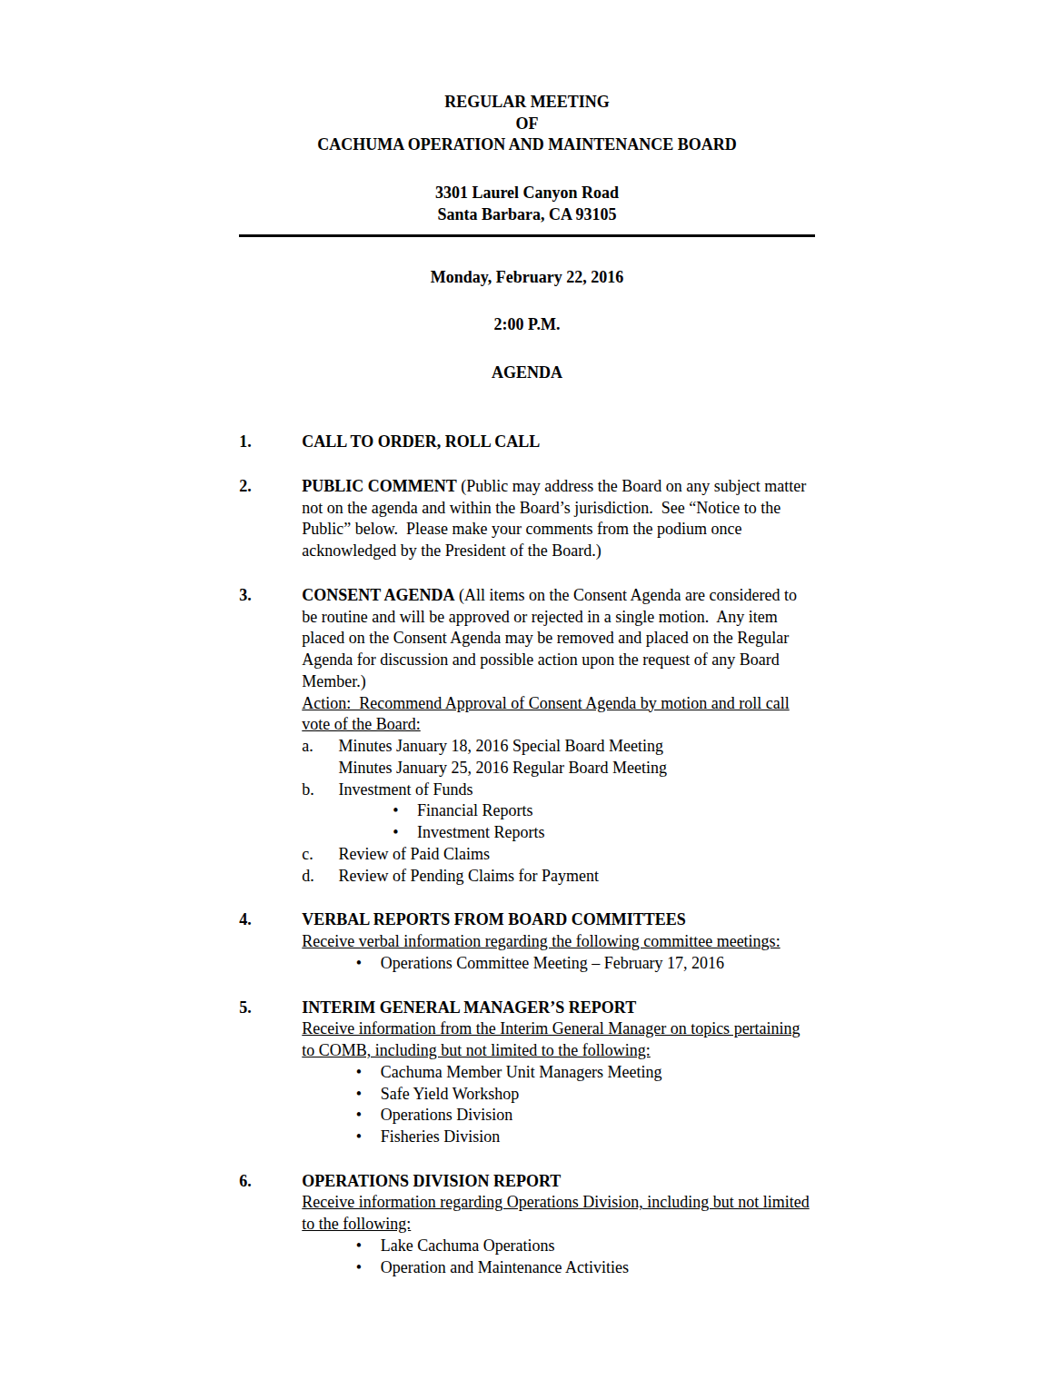REGULAR MEETING
OF
CACHUMA OPERATION AND MAINTENANCE BOARD
3301 Laurel Canyon Road
Santa Barbara, CA 93105
Monday, February 22, 2016
2:00 P.M.
AGENDA
1. CALL TO ORDER, ROLL CALL
2. PUBLIC COMMENT (Public may address the Board on any subject matter not on the agenda and within the Board’s jurisdiction. See “Notice to the Public” below. Please make your comments from the podium once acknowledged by the President of the Board.)
3. CONSENT AGENDA (All items on the Consent Agenda are considered to be routine and will be approved or rejected in a single motion. Any item placed on the Consent Agenda may be removed and placed on the Regular Agenda for discussion and possible action upon the request of any Board Member.)
Action: Recommend Approval of Consent Agenda by motion and roll call vote of the Board:
a. Minutes January 18, 2016 Special Board Meeting
Minutes January 25, 2016 Regular Board Meeting
b. Investment of Funds
Financial Reports
Investment Reports
c. Review of Paid Claims
d. Review of Pending Claims for Payment
4. VERBAL REPORTS FROM BOARD COMMITTEES
Receive verbal information regarding the following committee meetings:
Operations Committee Meeting – February 17, 2016
5. INTERIM GENERAL MANAGER’S REPORT
Receive information from the Interim General Manager on topics pertaining to COMB, including but not limited to the following:
Cachuma Member Unit Managers Meeting
Safe Yield Workshop
Operations Division
Fisheries Division
6. OPERATIONS DIVISION REPORT
Receive information regarding Operations Division, including but not limited to the following:
Lake Cachuma Operations
Operation and Maintenance Activities